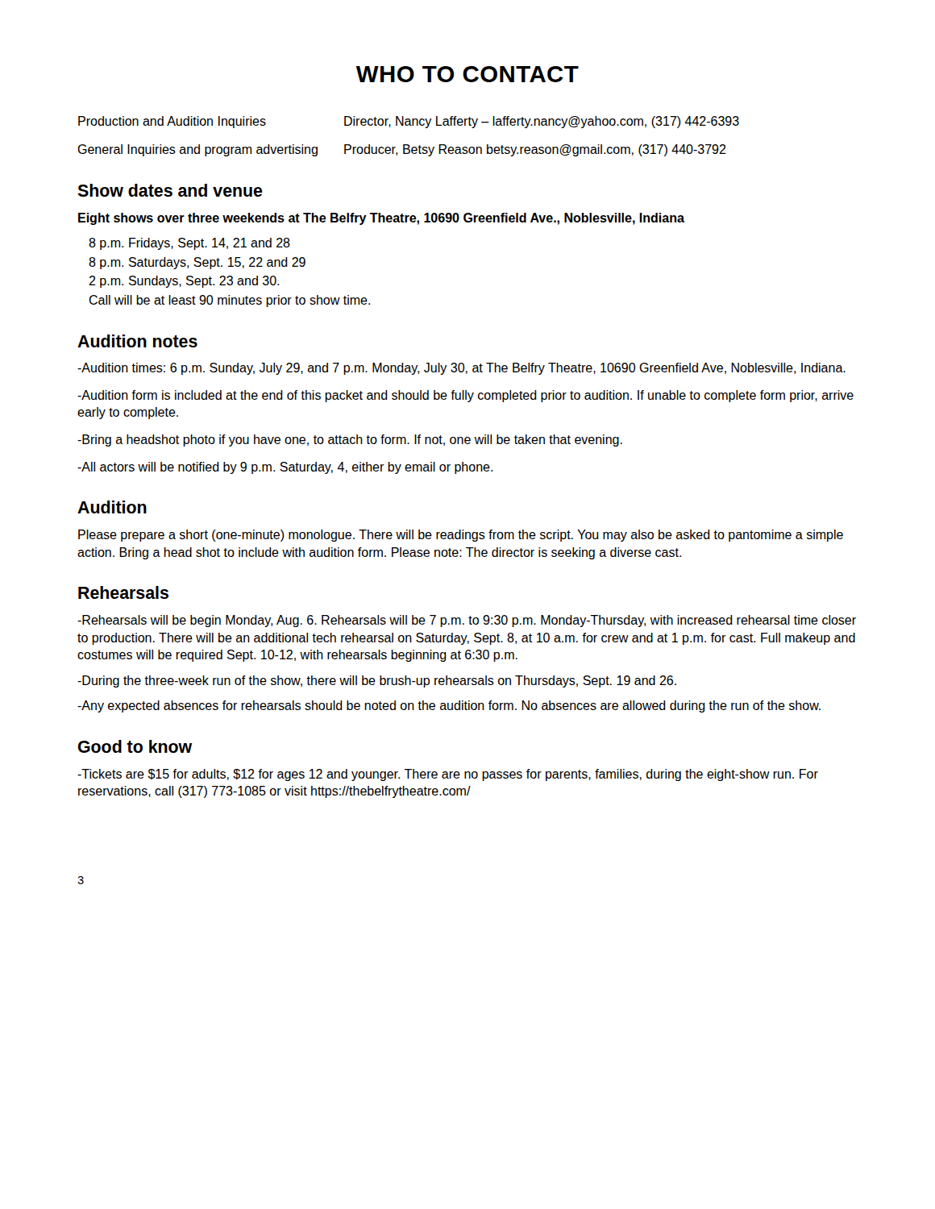WHO TO CONTACT
Production and Audition Inquiries
Director, Nancy Lafferty – lafferty.nancy@yahoo.com, (317) 442-6393
General Inquiries and program advertising
Producer, Betsy Reason betsy.reason@gmail.com, (317) 440-3792
Show dates and venue
Eight shows over three weekends at The Belfry Theatre, 10690 Greenfield Ave., Noblesville, Indiana
8 p.m. Fridays, Sept. 14, 21 and 28
8 p.m. Saturdays, Sept. 15, 22 and 29
2 p.m. Sundays, Sept. 23 and 30.
Call will be at least 90 minutes prior to show time.
Audition notes
-Audition times: 6 p.m. Sunday, July 29, and 7 p.m. Monday, July 30, at The Belfry Theatre, 10690 Greenfield Ave, Noblesville, Indiana.
-Audition form is included at the end of this packet and should be fully completed prior to audition. If unable to complete form prior, arrive early to complete.
-Bring a headshot photo if you have one, to attach to form. If not, one will be taken that evening.
-All actors will be notified by 9 p.m. Saturday, 4, either by email or phone.
Audition
Please prepare a short (one-minute) monologue. There will be readings from the script. You may also be asked to pantomime a simple action. Bring a head shot to include with audition form. Please note: The director is seeking a diverse cast.
Rehearsals
-Rehearsals will be begin Monday, Aug. 6. Rehearsals will be 7 p.m. to 9:30 p.m. Monday-Thursday, with increased rehearsal time closer to production. There will be an additional tech rehearsal on Saturday, Sept. 8, at 10 a.m. for crew and at 1 p.m. for cast. Full makeup and costumes will be required Sept. 10-12, with rehearsals beginning at 6:30 p.m.
-During the three-week run of the show, there will be brush-up rehearsals on Thursdays, Sept. 19 and 26.
-Any expected absences for rehearsals should be noted on the audition form. No absences are allowed during the run of the show.
Good to know
-Tickets are $15 for adults, $12 for ages 12 and younger. There are no passes for parents, families, during the eight-show run. For reservations, call (317) 773-1085 or visit https://thebelfrytheatre.com/
3